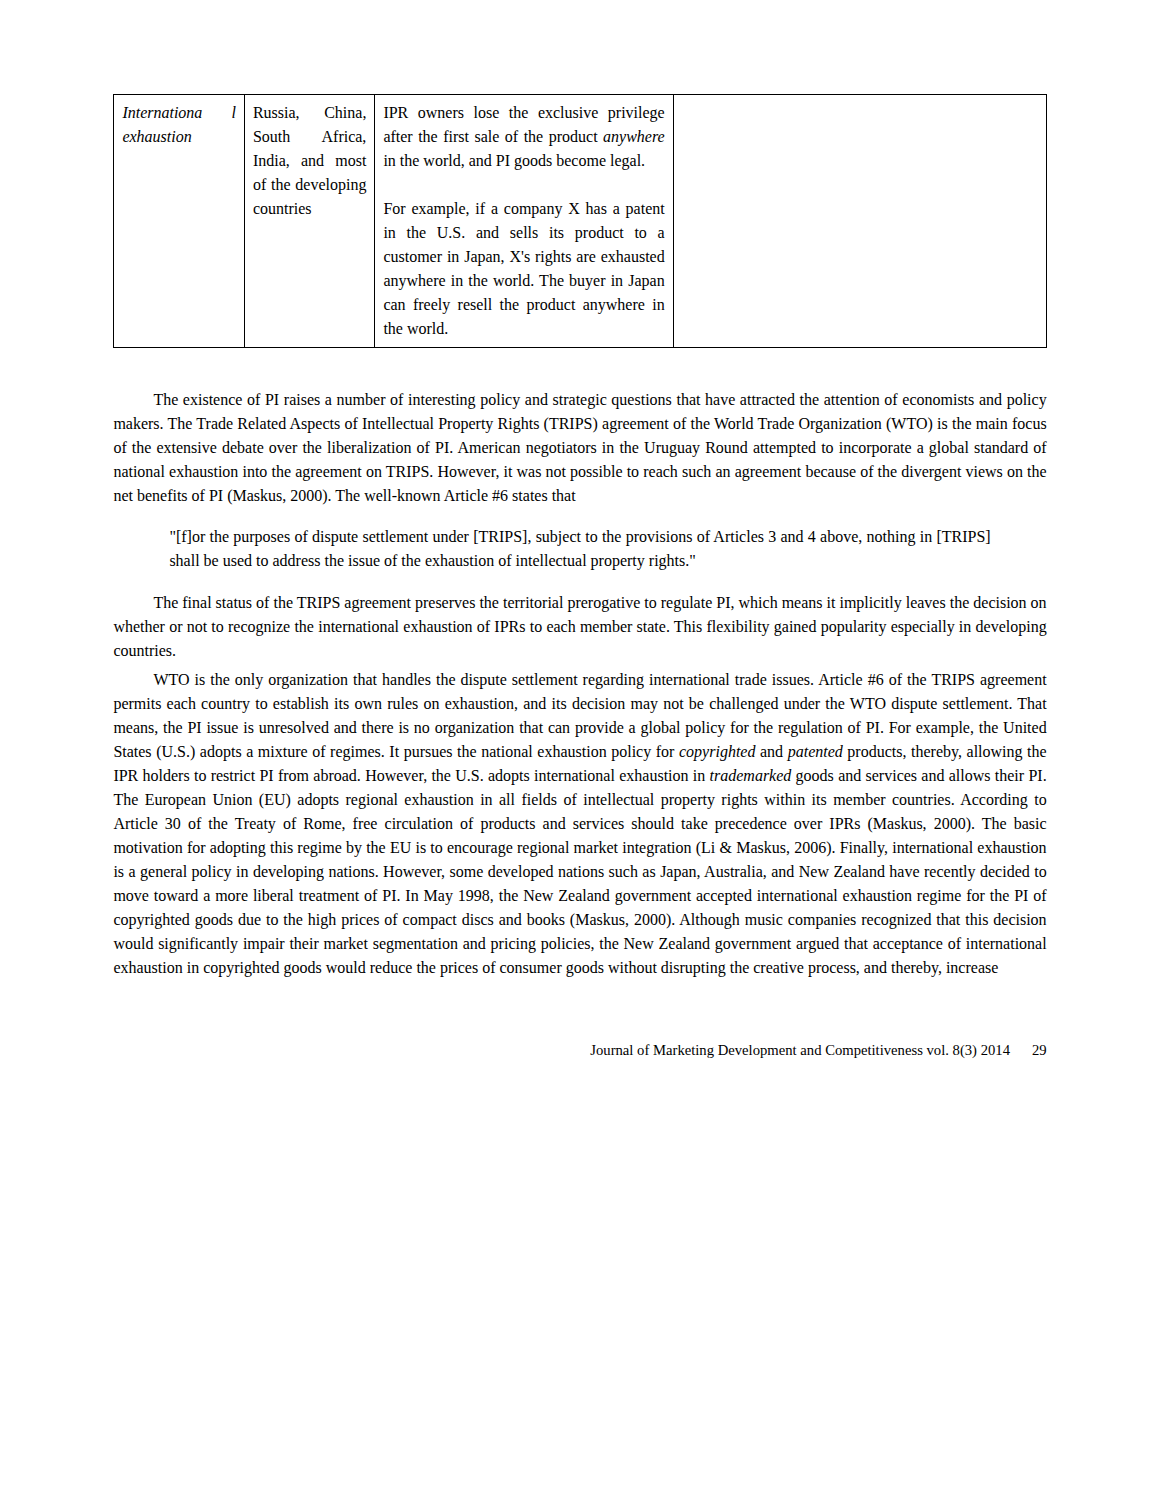| Internationa l exhaustion | Russia, China, South Africa, India, and most of the developing countries | IPR owners lose the exclusive privilege after the first sale of the product anywhere in the world, and PI goods become legal. For example, if a company X has a patent in the U.S. and sells its product to a customer in Japan, X's rights are exhausted anywhere in the world. The buyer in Japan can freely resell the product anywhere in the world. | |
The existence of PI raises a number of interesting policy and strategic questions that have attracted the attention of economists and policy makers. The Trade Related Aspects of Intellectual Property Rights (TRIPS) agreement of the World Trade Organization (WTO) is the main focus of the extensive debate over the liberalization of PI. American negotiators in the Uruguay Round attempted to incorporate a global standard of national exhaustion into the agreement on TRIPS. However, it was not possible to reach such an agreement because of the divergent views on the net benefits of PI (Maskus, 2000). The well-known Article #6 states that
"[f]or the purposes of dispute settlement under [TRIPS], subject to the provisions of Articles 3 and 4 above, nothing in [TRIPS] shall be used to address the issue of the exhaustion of intellectual property rights."
The final status of the TRIPS agreement preserves the territorial prerogative to regulate PI, which means it implicitly leaves the decision on whether or not to recognize the international exhaustion of IPRs to each member state. This flexibility gained popularity especially in developing countries.
WTO is the only organization that handles the dispute settlement regarding international trade issues. Article #6 of the TRIPS agreement permits each country to establish its own rules on exhaustion, and its decision may not be challenged under the WTO dispute settlement. That means, the PI issue is unresolved and there is no organization that can provide a global policy for the regulation of PI. For example, the United States (U.S.) adopts a mixture of regimes. It pursues the national exhaustion policy for copyrighted and patented products, thereby, allowing the IPR holders to restrict PI from abroad. However, the U.S. adopts international exhaustion in trademarked goods and services and allows their PI. The European Union (EU) adopts regional exhaustion in all fields of intellectual property rights within its member countries. According to Article 30 of the Treaty of Rome, free circulation of products and services should take precedence over IPRs (Maskus, 2000). The basic motivation for adopting this regime by the EU is to encourage regional market integration (Li & Maskus, 2006). Finally, international exhaustion is a general policy in developing nations. However, some developed nations such as Japan, Australia, and New Zealand have recently decided to move toward a more liberal treatment of PI. In May 1998, the New Zealand government accepted international exhaustion regime for the PI of copyrighted goods due to the high prices of compact discs and books (Maskus, 2000). Although music companies recognized that this decision would significantly impair their market segmentation and pricing policies, the New Zealand government argued that acceptance of international exhaustion in copyrighted goods would reduce the prices of consumer goods without disrupting the creative process, and thereby, increase
Journal of Marketing Development and Competitiveness vol. 8(3) 201429